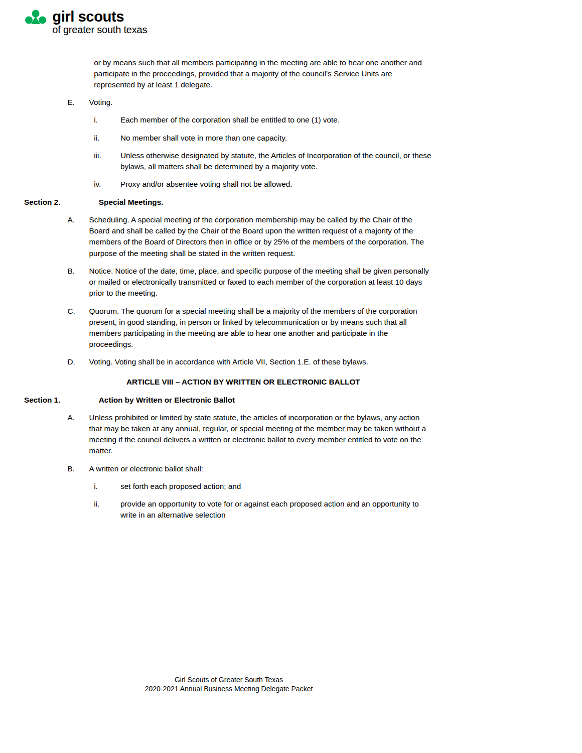girl scouts
of greater south texas
or by means such that all members participating in the meeting are able to hear one another and participate in the proceedings, provided that a majority of the council’s Service Units are represented by at least 1 delegate.
E.
Voting.
i.
Each member of the corporation shall be entitled to one (1) vote.
ii.
No member shall vote in more than one capacity.
iii.
Unless otherwise designated by statute, the Articles of Incorporation of the council, or these bylaws, all matters shall be determined by a majority vote.
iv.
Proxy and/or absentee voting shall not be allowed.
Section 2.
Special Meetings.
A.
Scheduling. A special meeting of the corporation membership may be called by the Chair of the Board and shall be called by the Chair of the Board upon the written request of a majority of the members of the Board of Directors then in office or by 25% of the members of the corporation. The purpose of the meeting shall be stated in the written request.
B.
Notice. Notice of the date, time, place, and specific purpose of the meeting shall be given personally or mailed or electronically transmitted or faxed to each member of the corporation at least 10 days prior to the meeting.
C.
Quorum. The quorum for a special meeting shall be a majority of the members of the corporation present, in good standing, in person or linked by telecommunication or by means such that all members participating in the meeting are able to hear one another and participate in the proceedings.
D.
Voting. Voting shall be in accordance with Article VII, Section 1.E. of these bylaws.
ARTICLE VIII – ACTION BY WRITTEN OR ELECTRONIC BALLOT
Section 1.
Action by Written or Electronic Ballot
A.
Unless prohibited or limited by state statute, the articles of incorporation or the bylaws, any action that may be taken at any annual, regular, or special meeting of the member may be taken without a meeting if the council delivers a written or electronic ballot to every member entitled to vote on the matter.
B.
A written or electronic ballot shall:
i.
set forth each proposed action; and
ii.
provide an opportunity to vote for or against each proposed action and an opportunity to write in an alternative selection
Girl Scouts of Greater South Texas
2020-2021 Annual Business Meeting Delegate Packet